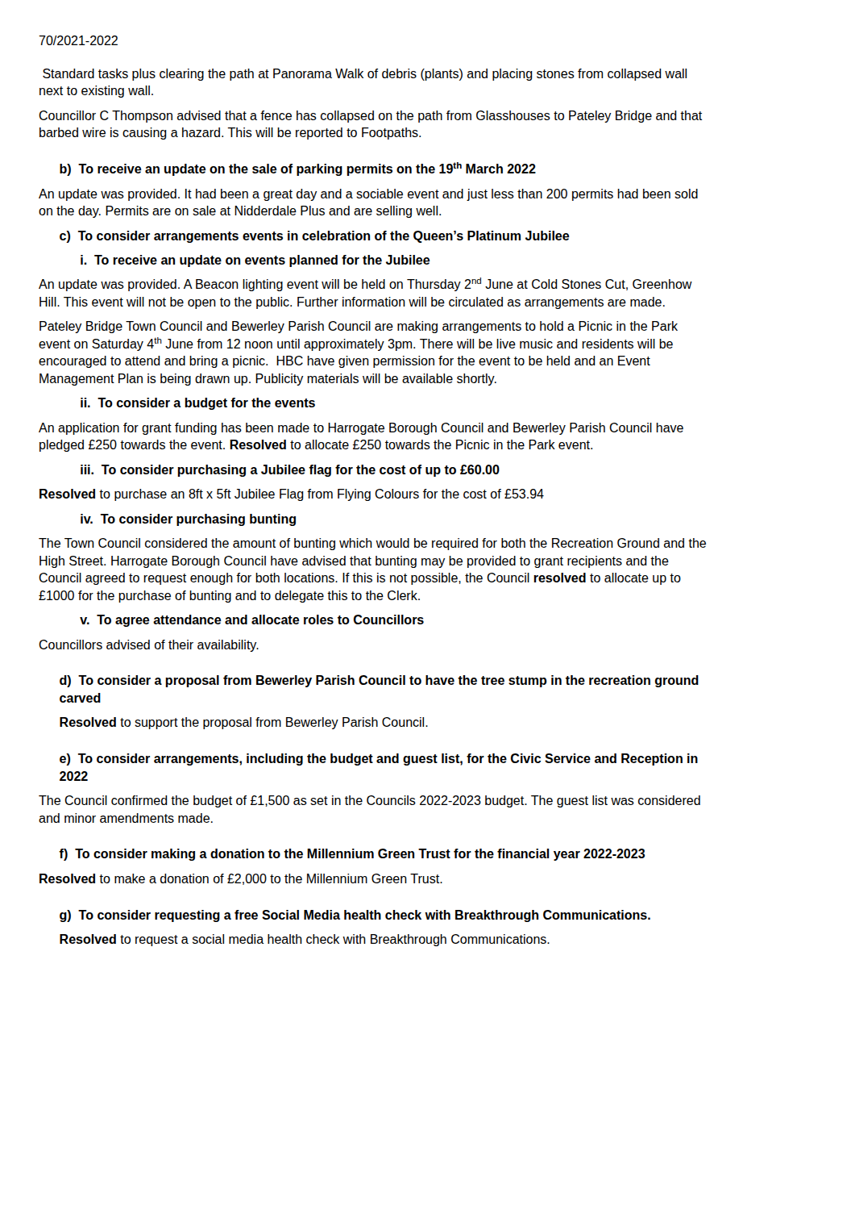70/2021-2022
Standard tasks plus clearing the path at Panorama Walk of debris (plants) and placing stones from collapsed wall next to existing wall.
Councillor C Thompson advised that a fence has collapsed on the path from Glasshouses to Pateley Bridge and that barbed wire is causing a hazard. This will be reported to Footpaths.
b) To receive an update on the sale of parking permits on the 19th March 2022
An update was provided. It had been a great day and a sociable event and just less than 200 permits had been sold on the day. Permits are on sale at Nidderdale Plus and are selling well.
c) To consider arrangements events in celebration of the Queen’s Platinum Jubilee
i. To receive an update on events planned for the Jubilee
An update was provided. A Beacon lighting event will be held on Thursday 2nd June at Cold Stones Cut, Greenhow Hill. This event will not be open to the public. Further information will be circulated as arrangements are made.
Pateley Bridge Town Council and Bewerley Parish Council are making arrangements to hold a Picnic in the Park event on Saturday 4th June from 12 noon until approximately 3pm. There will be live music and residents will be encouraged to attend and bring a picnic. HBC have given permission for the event to be held and an Event Management Plan is being drawn up. Publicity materials will be available shortly.
ii. To consider a budget for the events
An application for grant funding has been made to Harrogate Borough Council and Bewerley Parish Council have pledged £250 towards the event. Resolved to allocate £250 towards the Picnic in the Park event.
iii. To consider purchasing a Jubilee flag for the cost of up to £60.00
Resolved to purchase an 8ft x 5ft Jubilee Flag from Flying Colours for the cost of £53.94
iv. To consider purchasing bunting
The Town Council considered the amount of bunting which would be required for both the Recreation Ground and the High Street. Harrogate Borough Council have advised that bunting may be provided to grant recipients and the Council agreed to request enough for both locations. If this is not possible, the Council resolved to allocate up to £1000 for the purchase of bunting and to delegate this to the Clerk.
v. To agree attendance and allocate roles to Councillors
Councillors advised of their availability.
d) To consider a proposal from Bewerley Parish Council to have the tree stump in the recreation ground carved
Resolved to support the proposal from Bewerley Parish Council.
e) To consider arrangements, including the budget and guest list, for the Civic Service and Reception in 2022
The Council confirmed the budget of £1,500 as set in the Councils 2022-2023 budget. The guest list was considered and minor amendments made.
f) To consider making a donation to the Millennium Green Trust for the financial year 2022-2023
Resolved to make a donation of £2,000 to the Millennium Green Trust.
g) To consider requesting a free Social Media health check with Breakthrough Communications.
Resolved to request a social media health check with Breakthrough Communications.